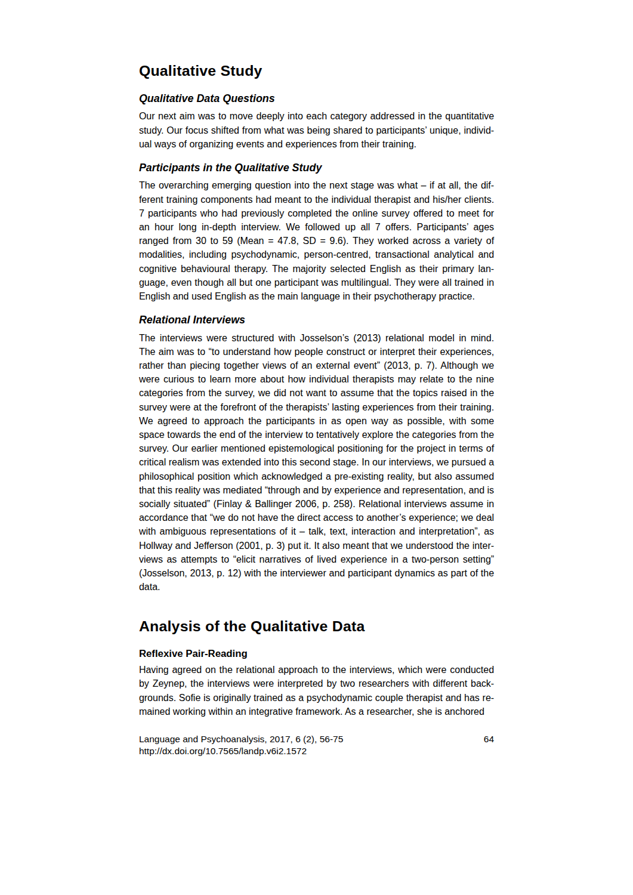Qualitative Study
Qualitative Data Questions
Our next aim was to move deeply into each category addressed in the quantitative study. Our focus shifted from what was being shared to participants’ unique, individual ways of organizing events and experiences from their training.
Participants in the Qualitative Study
The overarching emerging question into the next stage was what – if at all, the different training components had meant to the individual therapist and his/her clients. 7 participants who had previously completed the online survey offered to meet for an hour long in-depth interview. We followed up all 7 offers. Participants’ ages ranged from 30 to 59 (Mean = 47.8, SD = 9.6). They worked across a variety of modalities, including psychodynamic, person-centred, transactional analytical and cognitive behavioural therapy. The majority selected English as their primary language, even though all but one participant was multilingual. They were all trained in English and used English as the main language in their psychotherapy practice.
Relational Interviews
The interviews were structured with Josselson’s (2013) relational model in mind. The aim was to “to understand how people construct or interpret their experiences, rather than piecing together views of an external event” (2013, p. 7). Although we were curious to learn more about how individual therapists may relate to the nine categories from the survey, we did not want to assume that the topics raised in the survey were at the forefront of the therapists’ lasting experiences from their training. We agreed to approach the participants in as open way as possible, with some space towards the end of the interview to tentatively explore the categories from the survey. Our earlier mentioned epistemological positioning for the project in terms of critical realism was extended into this second stage. In our interviews, we pursued a philosophical position which acknowledged a pre-existing reality, but also assumed that this reality was mediated “through and by experience and representation, and is socially situated” (Finlay & Ballinger 2006, p. 258). Relational interviews assume in accordance that “we do not have the direct access to another’s experience; we deal with ambiguous representations of it – talk, text, interaction and interpretation”, as Hollway and Jefferson (2001, p. 3) put it. It also meant that we understood the interviews as attempts to “elicit narratives of lived experience in a two-person setting” (Josselson, 2013, p. 12) with the interviewer and participant dynamics as part of the data.
Analysis of the Qualitative Data
Reflexive Pair-Reading
Having agreed on the relational approach to the interviews, which were conducted by Zeynep, the interviews were interpreted by two researchers with different backgrounds. Sofie is originally trained as a psychodynamic couple therapist and has remained working within an integrative framework. As a researcher, she is anchored
Language and Psychoanalysis, 2017, 6 (2), 56-75
http://dx.doi.org/10.7565/landp.v6i2.1572
64